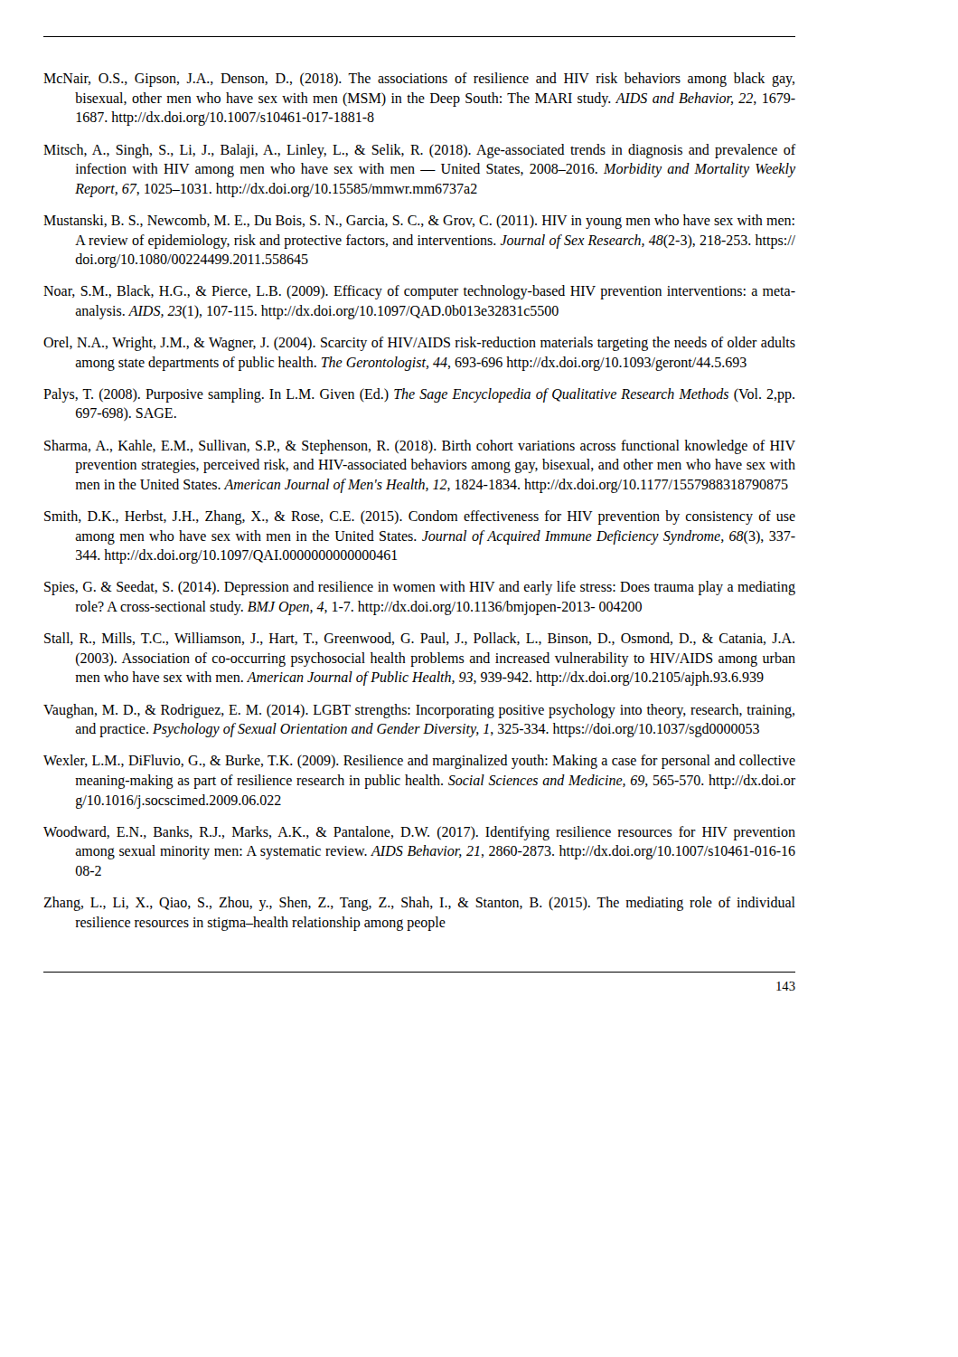McNair, O.S., Gipson, J.A., Denson, D., (2018). The associations of resilience and HIV risk behaviors among black gay, bisexual, other men who have sex with men (MSM) in the Deep South: The MARI study. AIDS and Behavior, 22, 1679-1687. http://dx.doi.org/10.1007/s10461-017-1881-8
Mitsch, A., Singh, S., Li, J., Balaji, A., Linley, L., & Selik, R. (2018). Age-associated trends in diagnosis and prevalence of infection with HIV among men who have sex with men — United States, 2008–2016. Morbidity and Mortality Weekly Report, 67, 1025–1031. http://dx.doi.org/10.15585/mmwr.mm6737a2
Mustanski, B. S., Newcomb, M. E., Du Bois, S. N., Garcia, S. C., & Grov, C. (2011). HIV in young men who have sex with men: A review of epidemiology, risk and protective factors, and interventions. Journal of Sex Research, 48(2-3), 218-253. https://doi.org/10.1080/00224499.2011.558645
Noar, S.M., Black, H.G., & Pierce, L.B. (2009). Efficacy of computer technology-based HIV prevention interventions: a meta-analysis. AIDS, 23(1), 107-115. http://dx.doi.org/10.1097/QAD.0b013e32831c5500
Orel, N.A., Wright, J.M., & Wagner, J. (2004). Scarcity of HIV/AIDS risk-reduction materials targeting the needs of older adults among state departments of public health. The Gerontologist, 44, 693-696 http://dx.doi.org/10.1093/geront/44.5.693
Palys, T. (2008). Purposive sampling. In L.M. Given (Ed.) The Sage Encyclopedia of Qualitative Research Methods (Vol. 2,pp. 697-698). SAGE.
Sharma, A., Kahle, E.M., Sullivan, S.P., & Stephenson, R. (2018). Birth cohort variations across functional knowledge of HIV prevention strategies, perceived risk, and HIV-associated behaviors among gay, bisexual, and other men who have sex with men in the United States. American Journal of Men's Health, 12, 1824-1834. http://dx.doi.org/10.1177/1557988318790875
Smith, D.K., Herbst, J.H., Zhang, X., & Rose, C.E. (2015). Condom effectiveness for HIV prevention by consistency of use among men who have sex with men in the United States. Journal of Acquired Immune Deficiency Syndrome, 68(3), 337-344. http://dx.doi.org/10.1097/QAI.0000000000000461
Spies, G. & Seedat, S. (2014). Depression and resilience in women with HIV and early life stress: Does trauma play a mediating role? A cross-sectional study. BMJ Open, 4, 1-7. http://dx.doi.org/10.1136/bmjopen-2013- 004200
Stall, R., Mills, T.C., Williamson, J., Hart, T., Greenwood, G. Paul, J., Pollack, L., Binson, D., Osmond, D., & Catania, J.A. (2003). Association of co-occurring psychosocial health problems and increased vulnerability to HIV/AIDS among urban men who have sex with men. American Journal of Public Health, 93, 939-942. http://dx.doi.org/10.2105/ajph.93.6.939
Vaughan, M. D., & Rodriguez, E. M. (2014). LGBT strengths: Incorporating positive psychology into theory, research, training, and practice. Psychology of Sexual Orientation and Gender Diversity, 1, 325-334. https://doi.org/10.1037/sgd0000053
Wexler, L.M., DiFluvio, G., & Burke, T.K. (2009). Resilience and marginalized youth: Making a case for personal and collective meaning-making as part of resilience research in public health. Social Sciences and Medicine, 69, 565-570. http://dx.doi.org/10.1016/j.socscimed.2009.06.022
Woodward, E.N., Banks, R.J., Marks, A.K., & Pantalone, D.W. (2017). Identifying resilience resources for HIV prevention among sexual minority men: A systematic review. AIDS Behavior, 21, 2860-2873. http://dx.doi.org/10.1007/s10461-016-1608-2
Zhang, L., Li, X., Qiao, S., Zhou, y., Shen, Z., Tang, Z., Shah, I., & Stanton, B. (2015). The mediating role of individual resilience resources in stigma–health relationship among people
143